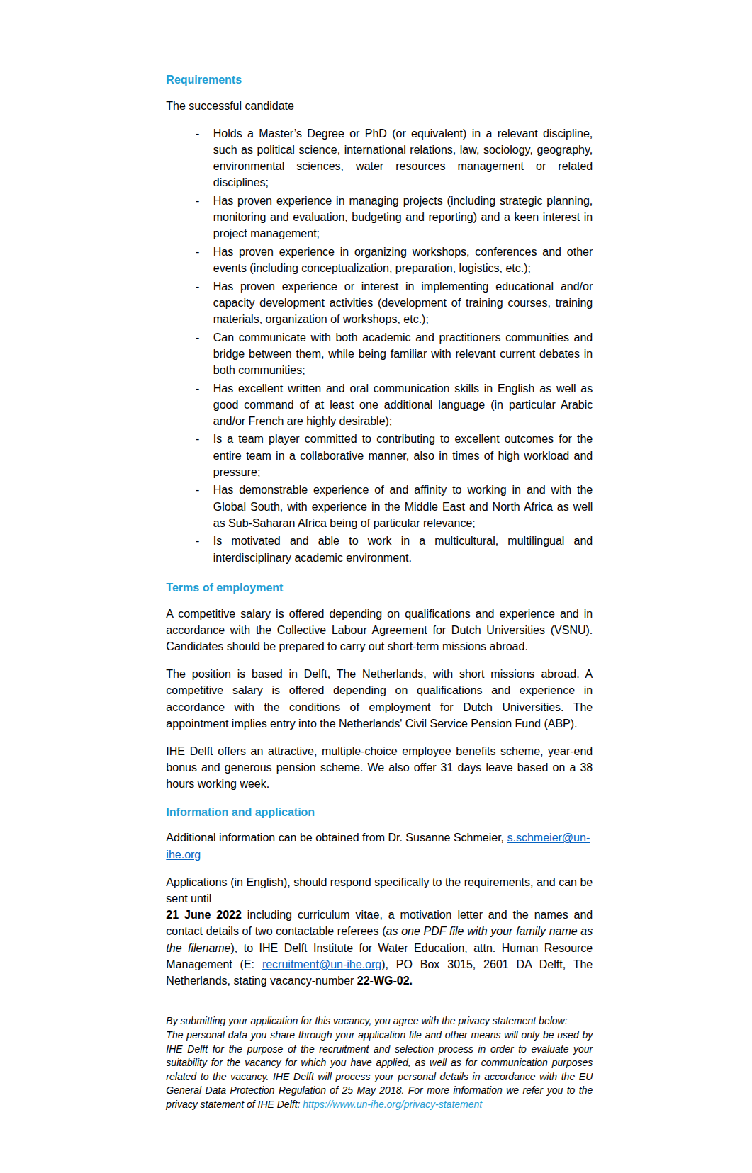Requirements
The successful candidate
Holds a Master’s Degree or PhD (or equivalent) in a relevant discipline, such as political science, international relations, law, sociology, geography, environmental sciences, water resources management or related disciplines;
Has proven experience in managing projects (including strategic planning, monitoring and evaluation, budgeting and reporting) and a keen interest in project management;
Has proven experience in organizing workshops, conferences and other events (including conceptualization, preparation, logistics, etc.);
Has proven experience or interest in implementing educational and/or capacity development activities (development of training courses, training materials, organization of workshops, etc.);
Can communicate with both academic and practitioners communities and bridge between them, while being familiar with relevant current debates in both communities;
Has excellent written and oral communication skills in English as well as good command of at least one additional language (in particular Arabic and/or French are highly desirable);
Is a team player committed to contributing to excellent outcomes for the entire team in a collaborative manner, also in times of high workload and pressure;
Has demonstrable experience of and affinity to working in and with the Global South, with experience in the Middle East and North Africa as well as Sub-Saharan Africa being of particular relevance;
Is motivated and able to work in a multicultural, multilingual and interdisciplinary academic environment.
Terms of employment
A competitive salary is offered depending on qualifications and experience and in accordance with the Collective Labour Agreement for Dutch Universities (VSNU). Candidates should be prepared to carry out short-term missions abroad.
The position is based in Delft, The Netherlands, with short missions abroad. A competitive salary is offered depending on qualifications and experience in accordance with the conditions of employment for Dutch Universities. The appointment implies entry into the Netherlands' Civil Service Pension Fund (ABP).
IHE Delft offers an attractive, multiple-choice employee benefits scheme, year-end bonus and generous pension scheme. We also offer 31 days leave based on a 38 hours working week.
Information and application
Additional information can be obtained from Dr. Susanne Schmeier, s.schmeier@un-ihe.org
Applications (in English), should respond specifically to the requirements, and can be sent until
21 June 2022 including curriculum vitae, a motivation letter and the names and contact details of two contactable referees (as one PDF file with your family name as the filename), to IHE Delft Institute for Water Education, attn. Human Resource Management (E: recruitment@un-ihe.org), PO Box 3015, 2601 DA Delft, The Netherlands, stating vacancy-number 22-WG-02.
By submitting your application for this vacancy, you agree with the privacy statement below:
The personal data you share through your application file and other means will only be used by IHE Delft for the purpose of the recruitment and selection process in order to evaluate your suitability for the vacancy for which you have applied, as well as for communication purposes related to the vacancy. IHE Delft will process your personal details in accordance with the EU General Data Protection Regulation of 25 May 2018. For more information we refer you to the privacy statement of IHE Delft: https://www.un-ihe.org/privacy-statement